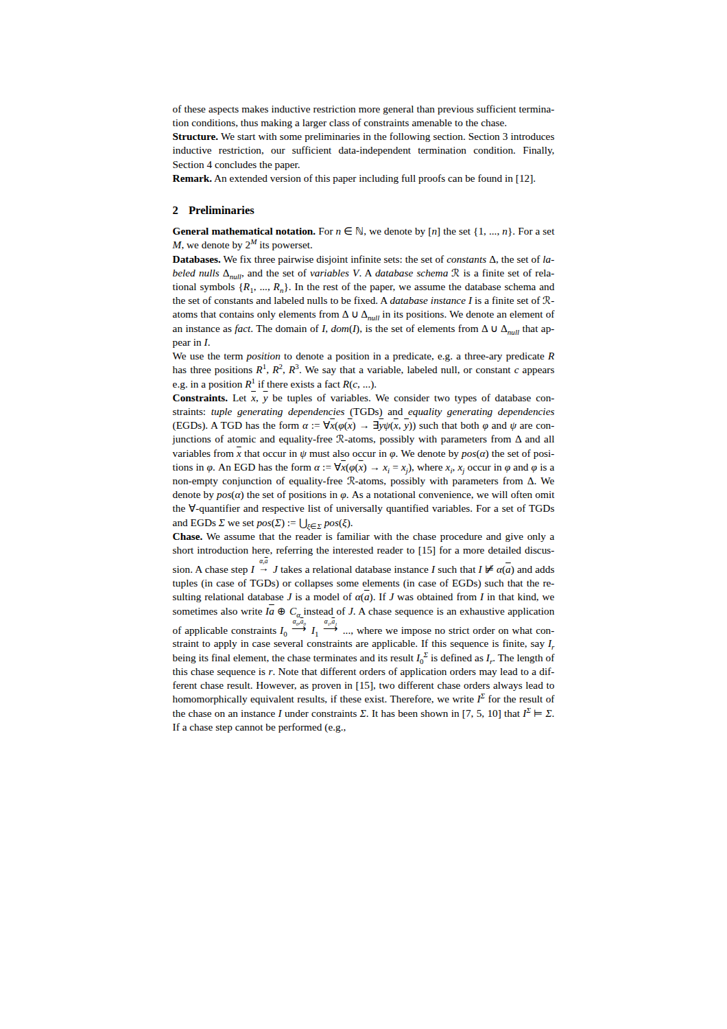of these aspects makes inductive restriction more general than previous sufficient termination conditions, thus making a larger class of constraints amenable to the chase.
Structure. We start with some preliminaries in the following section. Section 3 introduces inductive restriction, our sufficient data-independent termination condition. Finally, Section 4 concludes the paper.
Remark. An extended version of this paper including full proofs can be found in [12].
2 Preliminaries
General mathematical notation. For n ∈ ℕ, we denote by [n] the set {1, ..., n}. For a set M, we denote by 2M its powerset.
Databases. We fix three pairwise disjoint infinite sets: the set of constants Δ, the set of labeled nulls Δnull, and the set of variables V. A database schema ℛ is a finite set of relational symbols {R1, ..., Rn}. In the rest of the paper, we assume the database schema and the set of constants and labeled nulls to be fixed. A database instance I is a finite set of ℛ-atoms that contains only elements from Δ ∪ Δnull in its positions. We denote an element of an instance as fact. The domain of I, dom(I), is the set of elements from Δ ∪ Δnull that appear in I.
We use the term position to denote a position in a predicate, e.g. a three-ary predicate R has three positions R1, R2, R3. We say that a variable, labeled null, or constant c appears e.g. in a position R1 if there exists a fact R(c, ...).
Constraints. Let x, y be tuples of variables. We consider two types of database constraints: tuple generating dependencies (TGDs) and equality generating dependencies (EGDs). A TGD has the form α := ∀x(φ(x) → ∃yψ(x, y)) such that both φ and ψ are conjunctions of atomic and equality-free ℛ-atoms, possibly with parameters from Δ and all variables from x that occur in ψ must also occur in φ. We denote by pos(α) the set of positions in φ. An EGD has the form α := ∀x(φ(x) → xi = xj), where xi, xj occur in φ and φ is a non-empty conjunction of equality-free ℛ-atoms, possibly with parameters from Δ. We denote by pos(α) the set of positions in φ. As a notational convenience, we will often omit the ∀-quantifier and respective list of universally quantified variables. For a set of TGDs and EGDs Σ we set pos(Σ) := ⋃ξ∈Σ pos(ξ).
Chase. We assume that the reader is familiar with the chase procedure and give only a short introduction here, referring the interested reader to [15] for a more detailed discussion. A chase step I α,a→ J takes a relational database instance I such that I ⊭̸ α(a) and adds tuples (in case of TGDs) or collapses some elements (in case of EGDs) such that the resulting relational database J is a model of α(a). If J was obtained from I in that kind, we sometimes also write Ia ⊕ Cα instead of J. A chase sequence is an exhaustive application of applicable constraints I0 α0,a0⟶ I1 α1,a1⟶ ..., where we impose no strict order on what constraint to apply in case several constraints are applicable. If this sequence is finite, say Ir being its final element, the chase terminates and its result I0Σ is defined as Ir. The length of this chase sequence is r. Note that different orders of application orders may lead to a different chase result. However, as proven in [15], two different chase orders always lead to homomorphically equivalent results, if these exist. Therefore, we write IΣ for the result of the chase on an instance I under constraints Σ. It has been shown in [7, 5, 10] that IΣ ⊨ Σ. If a chase step cannot be performed (e.g.,